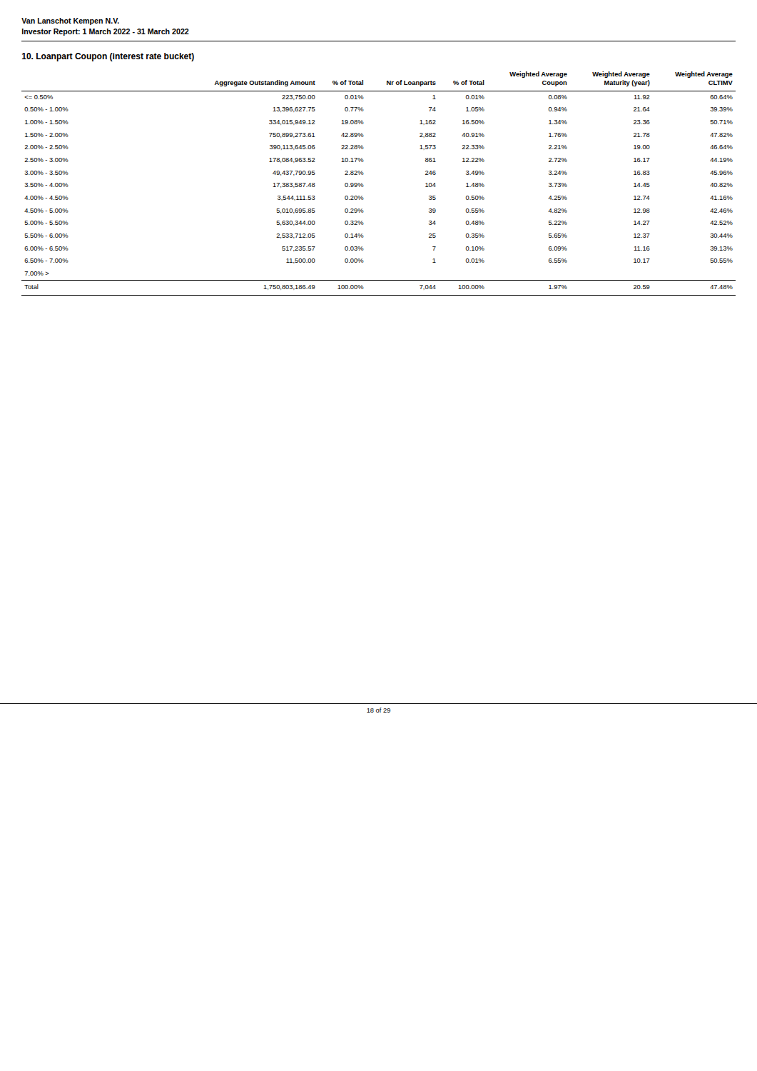Van Lanschot Kempen N.V.
Investor Report: 1 March 2022 - 31 March 2022
10. Loanpart Coupon (interest rate bucket)
| | Aggregate Outstanding Amount | % of Total | Nr of Loanparts | % of Total | Weighted Average Coupon | Weighted Average Maturity (year) | Weighted Average CLTIMV |
| --- | --- | --- | --- | --- | --- | --- | --- |
| <= 0.50% | 223,750.00 | 0.01% | 1 | 0.01% | 0.08% | 11.92 | 60.64% |
| 0.50% - 1.00% | 13,396,627.75 | 0.77% | 74 | 1.05% | 0.94% | 21.64 | 39.39% |
| 1.00% - 1.50% | 334,015,949.12 | 19.08% | 1,162 | 16.50% | 1.34% | 23.36 | 50.71% |
| 1.50% - 2.00% | 750,899,273.61 | 42.89% | 2,882 | 40.91% | 1.76% | 21.78 | 47.82% |
| 2.00% - 2.50% | 390,113,645.06 | 22.28% | 1,573 | 22.33% | 2.21% | 19.00 | 46.64% |
| 2.50% - 3.00% | 178,084,963.52 | 10.17% | 861 | 12.22% | 2.72% | 16.17 | 44.19% |
| 3.00% - 3.50% | 49,437,790.95 | 2.82% | 246 | 3.49% | 3.24% | 16.83 | 45.96% |
| 3.50% - 4.00% | 17,383,587.48 | 0.99% | 104 | 1.48% | 3.73% | 14.45 | 40.82% |
| 4.00% - 4.50% | 3,544,111.53 | 0.20% | 35 | 0.50% | 4.25% | 12.74 | 41.16% |
| 4.50% - 5.00% | 5,010,695.85 | 0.29% | 39 | 0.55% | 4.82% | 12.98 | 42.46% |
| 5.00% - 5.50% | 5,630,344.00 | 0.32% | 34 | 0.48% | 5.22% | 14.27 | 42.52% |
| 5.50% - 6.00% | 2,533,712.05 | 0.14% | 25 | 0.35% | 5.65% | 12.37 | 30.44% |
| 6.00% - 6.50% | 517,235.57 | 0.03% | 7 | 0.10% | 6.09% | 11.16 | 39.13% |
| 6.50% - 7.00% | 11,500.00 | 0.00% | 1 | 0.01% | 6.55% | 10.17 | 50.55% |
| 7.00% > | | | | | | | |
| Total | 1,750,803,186.49 | 100.00% | 7,044 | 100.00% | 1.97% | 20.59 | 47.48% |
18 of 29